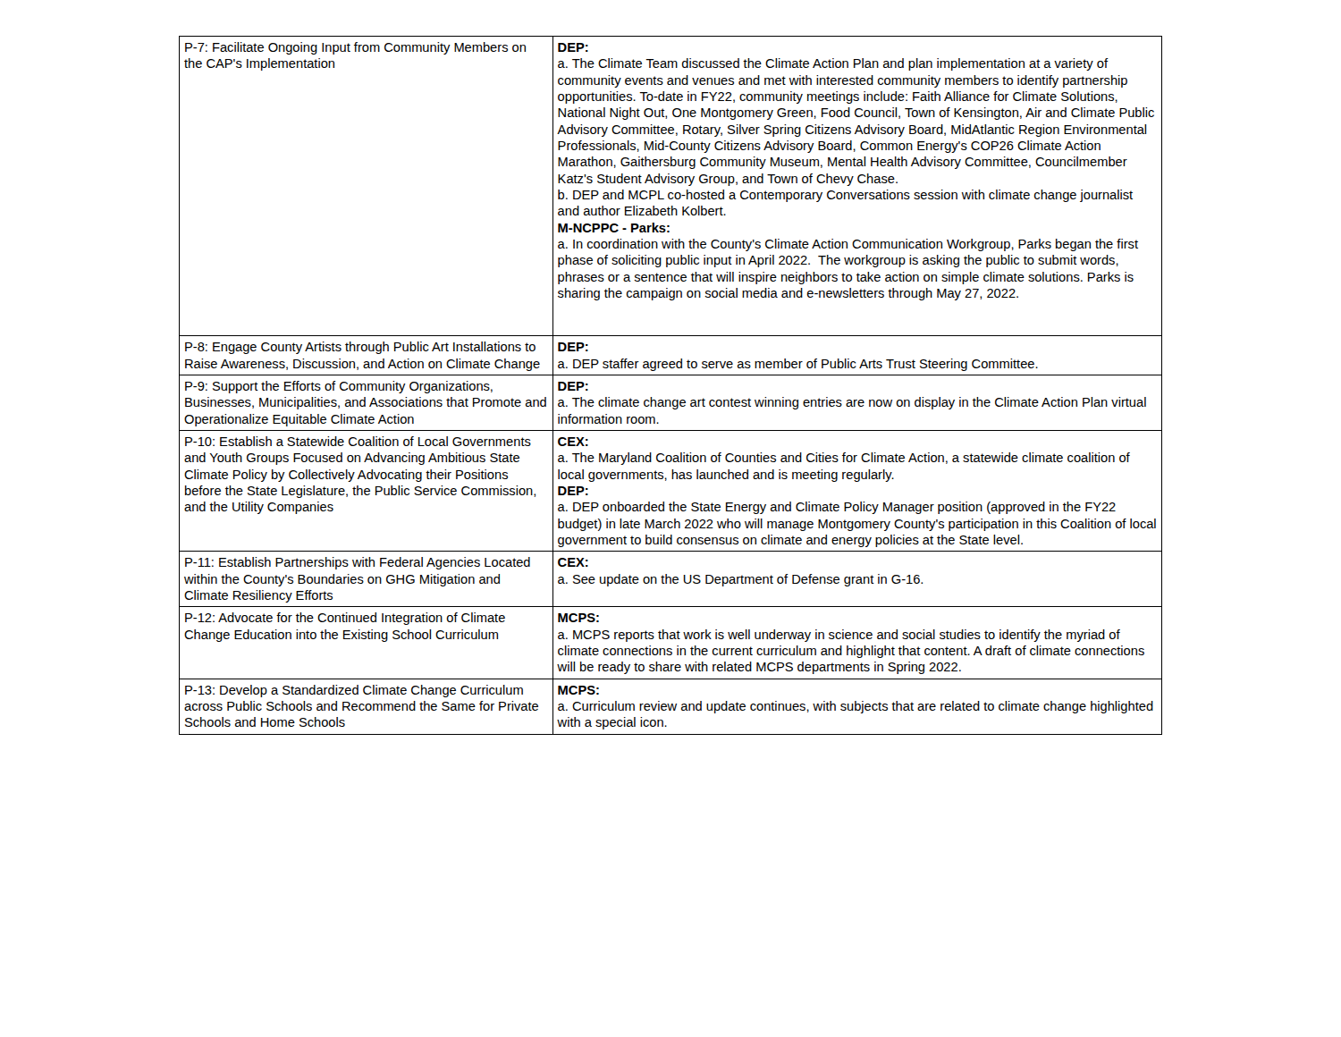| P-7: Facilitate Ongoing Input from Community Members on the CAP's Implementation | DEP: a. The Climate Team discussed the Climate Action Plan and plan implementation at a variety of community events and venues and met with interested community members to identify partnership opportunities. To-date in FY22, community meetings include: Faith Alliance for Climate Solutions, National Night Out, One Montgomery Green, Food Council, Town of Kensington, Air and Climate Public Advisory Committee, Rotary, Silver Spring Citizens Advisory Board, MidAtlantic Region Environmental Professionals, Mid-County Citizens Advisory Board, Common Energy's COP26 Climate Action Marathon, Gaithersburg Community Museum, Mental Health Advisory Committee, Councilmember Katz's Student Advisory Group, and Town of Chevy Chase. b. DEP and MCPL co-hosted a Contemporary Conversations session with climate change journalist and author Elizabeth Kolbert. M-NCPPC - Parks: a. In coordination with the County's Climate Action Communication Workgroup, Parks began the first phase of soliciting public input in April 2022. The workgroup is asking the public to submit words, phrases or a sentence that will inspire neighbors to take action on simple climate solutions. Parks is sharing the campaign on social media and e-newsletters through May 27, 2022. |
| P-8: Engage County Artists through Public Art Installations to Raise Awareness, Discussion, and Action on Climate Change | DEP: a. DEP staffer agreed to serve as member of Public Arts Trust Steering Committee. |
| P-9: Support the Efforts of Community Organizations, Businesses, Municipalities, and Associations that Promote and Operationalize Equitable Climate Action | DEP: a. The climate change art contest winning entries are now on display in the Climate Action Plan virtual information room. |
| P-10: Establish a Statewide Coalition of Local Governments and Youth Groups Focused on Advancing Ambitious State Climate Policy by Collectively Advocating their Positions before the State Legislature, the Public Service Commission, and the Utility Companies | CEX: a. The Maryland Coalition of Counties and Cities for Climate Action, a statewide climate coalition of local governments, has launched and is meeting regularly. DEP: a. DEP onboarded the State Energy and Climate Policy Manager position (approved in the FY22 budget) in late March 2022 who will manage Montgomery County's participation in this Coalition of local government to build consensus on climate and energy policies at the State level. |
| P-11: Establish Partnerships with Federal Agencies Located within the County's Boundaries on GHG Mitigation and Climate Resiliency Efforts | CEX: a. See update on the US Department of Defense grant in G-16. |
| P-12: Advocate for the Continued Integration of Climate Change Education into the Existing School Curriculum | MCPS: a. MCPS reports that work is well underway in science and social studies to identify the myriad of climate connections in the current curriculum and highlight that content. A draft of climate connections will be ready to share with related MCPS departments in Spring 2022. |
| P-13: Develop a Standardized Climate Change Curriculum across Public Schools and Recommend the Same for Private Schools and Home Schools | MCPS: a. Curriculum review and update continues, with subjects that are related to climate change highlighted with a special icon. |